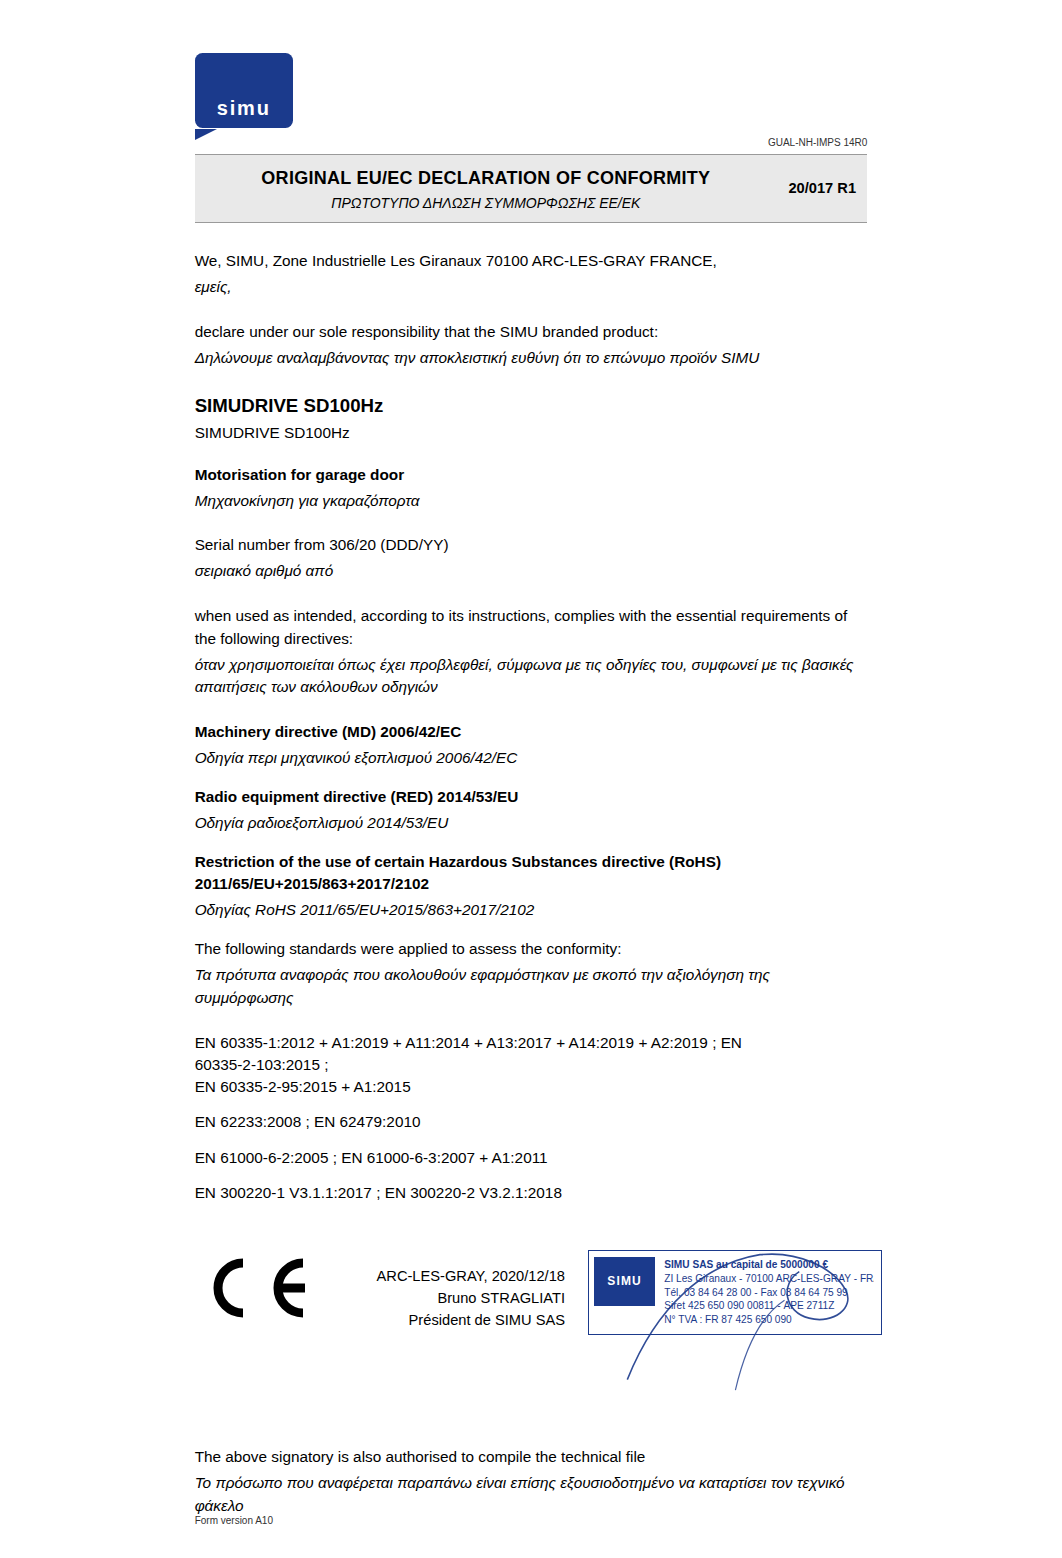simu
GUAL-NH-IMPS 14R0
ORIGINAL EU/EC DECLARATION OF CONFORMITY
ΠΡΩΤΟΤΥΠΟ ΔΗΛΩΣΗ ΣΥΜΜΟΡΦΩΣΗΣ ΕΕ/ΕΚ
20/017 R1
We, SIMU, Zone Industrielle Les Giranaux 70100 ARC-LES-GRAY FRANCE,
εμείς,
declare under our sole responsibility that the SIMU branded product:
Δηλώνουμε αναλαμβάνοντας την αποκλειστική ευθύνη ότι το επώνυμο προϊόν SIMU
SIMUDRIVE SD100Hz
SIMUDRIVE SD100Hz
Motorisation for garage door
Μηχανοκίνηση για γκαραζόπορτα
Serial number from 306/20 (DDD/YY)
σειριακό αριθμό από
when used as intended, according to its instructions, complies with the essential requirements of the following directives:
όταν χρησιμοποιείται όπως έχει προβλεφθεί, σύμφωνα με τις οδηγίες του, συμφωνεί με τις βασικές απαιτήσεις των ακόλουθων οδηγιών
Machinery directive (MD) 2006/42/EC
Οδηγία περι μηχανικού εξοπλισμού 2006/42/EC
Radio equipment directive (RED) 2014/53/EU
Οδηγία ραδιοεξοπλισμού 2014/53/EU
Restriction of the use of certain Hazardous Substances directive (RoHS) 2011/65/EU+2015/863+2017/2102
Οδηγίας RoHS 2011/65/EU+2015/863+2017/2102
The following standards were applied to assess the conformity:
Τα πρότυπα αναφοράς που ακολουθούν εφαρμόστηκαν με σκοπό την αξιολόγηση της συμμόρφωσης
EN 60335‑1:2012 + A1:2019 + A11:2014 + A13:2017 + A14:2019 + A2:2019 ; EN 60335‑2‑103:2015 ;
EN 60335‑2‑95:2015 + A1:2015
EN 62233:2008 ; EN 62479:2010
EN 61000‑6‑2:2005 ; EN 61000‑6‑3:2007 + A1:2011
EN 300220‑1 V3.1.1:2017 ; EN 300220‑2 V3.2.1:2018
ARC-LES-GRAY, 2020/12/18
Bruno STRAGLIATI
Président de SIMU SAS
SIMU
SIMU SAS au capital de 5000000 €
ZI Les Giranaux - 70100 ARC-LES-GRAY - FRANCE
Tél. 03 84 64 28 00 - Fax 03 84 64 75 99
Siret 425 650 090 00811 - APE 2711Z
N° TVA : FR 87 425 650 090
The above signatory is also authorised to compile the technical file
Το πρόσωπο που αναφέρεται παραπάνω είναι επίσης εξουσιοδοτημένο να καταρτίσει τον τεχνικό φάκελο
Form version A10